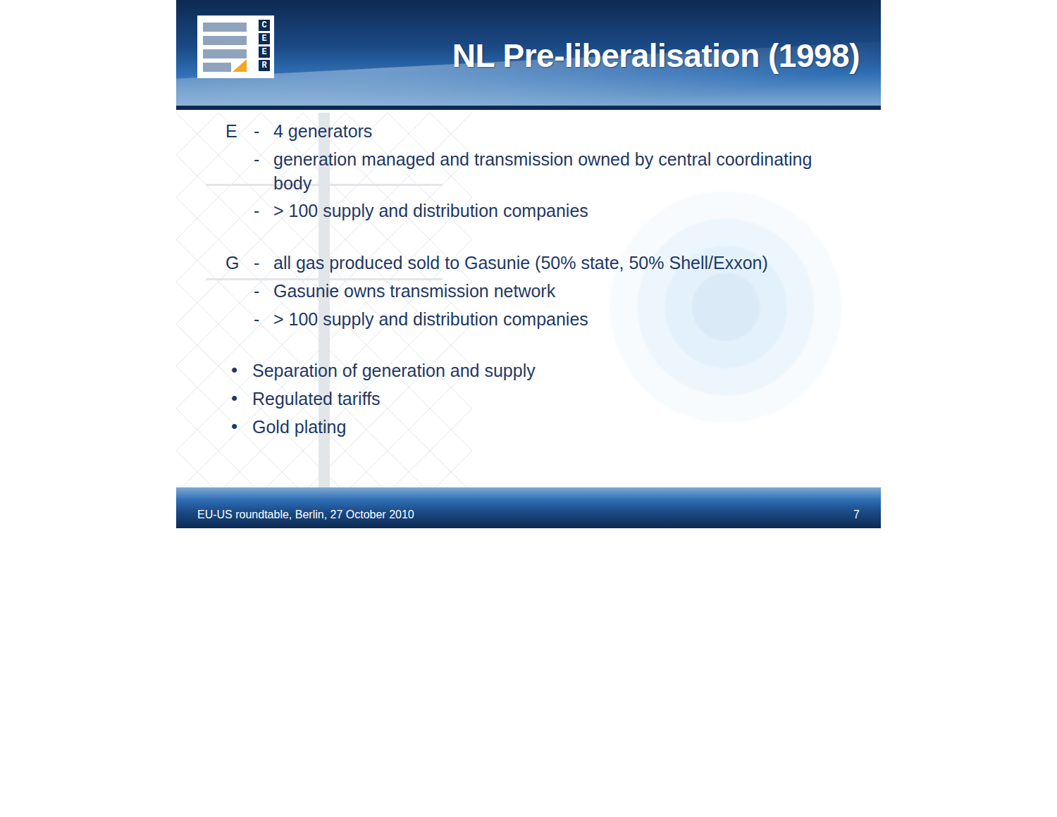NL Pre-liberalisation (1998)
CEER
E
-
4 generators
-
generation managed and transmission owned by central coordinating body
-
> 100 supply and distribution companies
G
-
all gas produced sold to Gasunie (50% state, 50% Shell/Exxon)
-
Gasunie owns transmission network
-
> 100 supply and distribution companies
Separation of generation and supply
Regulated tariffs
Gold plating
EU-US roundtable, Berlin, 27 October 2010
7